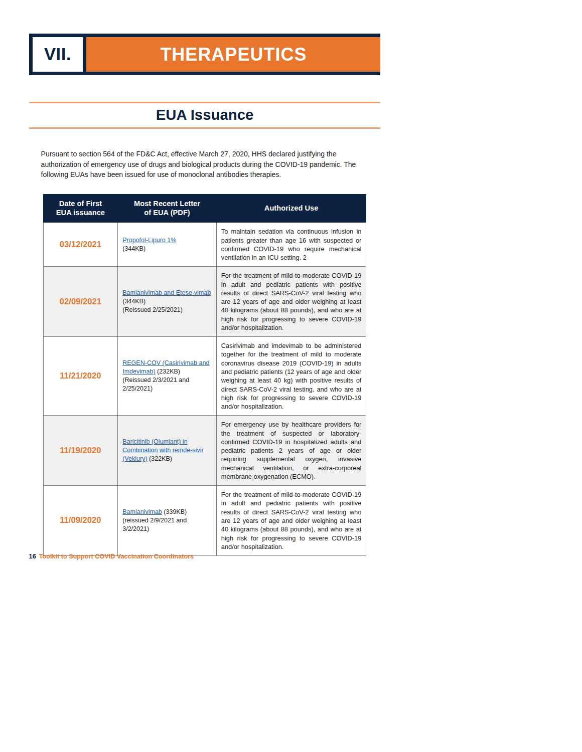VII.
THERAPEUTICS
EUA Issuance
Pursuant to section 564 of the FD&C Act, effective March 27, 2020, HHS declared justifying the authorization of emergency use of drugs and biological products during the COVID-19 pandemic. The following EUAs have been issued for use of monoclonal antibodies therapies.
| Date of First EUA issuance | Most Recent Letter of EUA (PDF) | Authorized Use |
| --- | --- | --- |
| 03/12/2021 | Propofol-Lipuro 1% (344KB) | To maintain sedation via continuous infusion in patients greater than age 16 with suspected or confirmed COVID-19 who require mechanical ventilation in an ICU setting. 2 |
| 02/09/2021 | Bamlanivimab and Etese-vimab (344KB) (Reissued 2/25/2021) | For the treatment of mild-to-moderate COVID-19 in adult and pediatric patients with positive results of direct SARS-CoV-2 viral testing who are 12 years of age and older weighing at least 40 kilograms (about 88 pounds), and who are at high risk for progressing to severe COVID-19 and/or hospitalization. |
| 11/21/2020 | REGEN-COV (Casirivimab and Imdevimab) (232KB) (Reissued 2/3/2021 and 2/25/2021) | Casirivimab and imdevimab to be administered together for the treatment of mild to moderate coronavirus disease 2019 (COVID-19) in adults and pediatric patients (12 years of age and older weighing at least 40 kg) with positive results of direct SARS-CoV-2 viral testing, and who are at high risk for progressing to severe COVID-19 and/or hospitalization. |
| 11/19/2020 | Baricitinib (Olumiant) in Combination with remde-sivir (Veklury) (322KB) | For emergency use by healthcare providers for the treatment of suspected or laboratory-confirmed COVID-19 in hospitalized adults and pediatric patients 2 years of age or older requiring supplemental oxygen, invasive mechanical ventilation, or extra-corporeal membrane oxygenation (ECMO). |
| 11/09/2020 | Bamlanivimab (339KB) (reissued 2/9/2021 and 3/2/2021) | For the treatment of mild-to-moderate COVID-19 in adult and pediatric patients with positive results of direct SARS-CoV-2 viral testing who are 12 years of age and older weighing at least 40 kilograms (about 88 pounds), and who are at high risk for progressing to severe COVID-19 and/or hospitalization. |
16 Toolkit to Support COVID Vaccination Coordinators